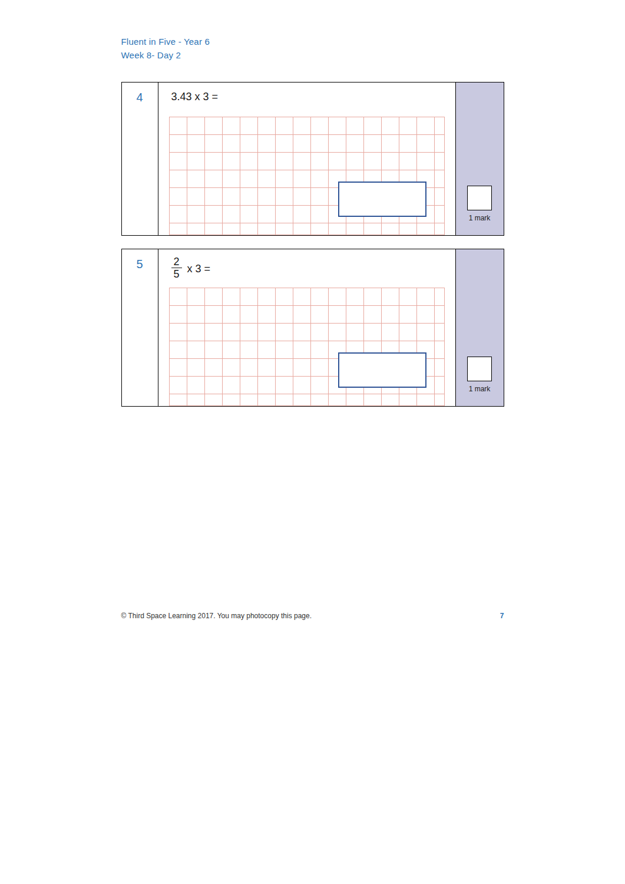Fluent in Five - Year 6
Week 8- Day 2
4
3.43 x 3 =
1 mark
5
25 x 3 =
1 mark
© Third Space Learning 2017. You may photocopy this page. 7